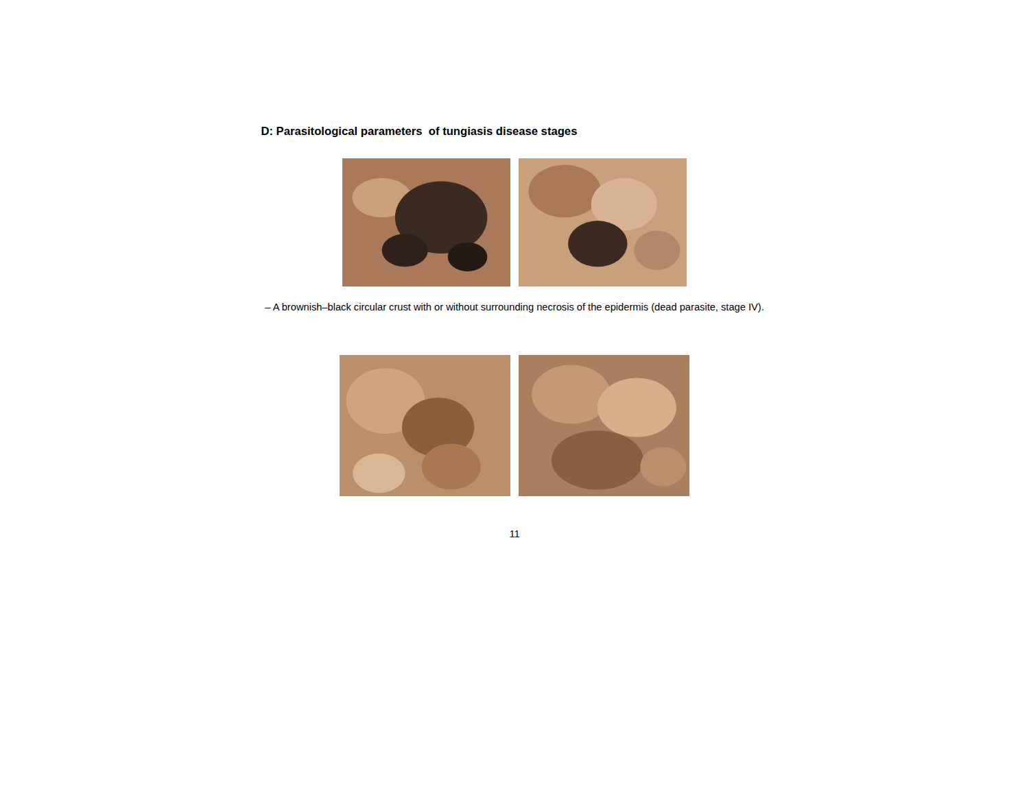D: Parasitological parameters of tungiasis disease stages
– A brownish–black circular crust with or without surrounding necrosis of the epidermis (dead parasite, stage IV).
11